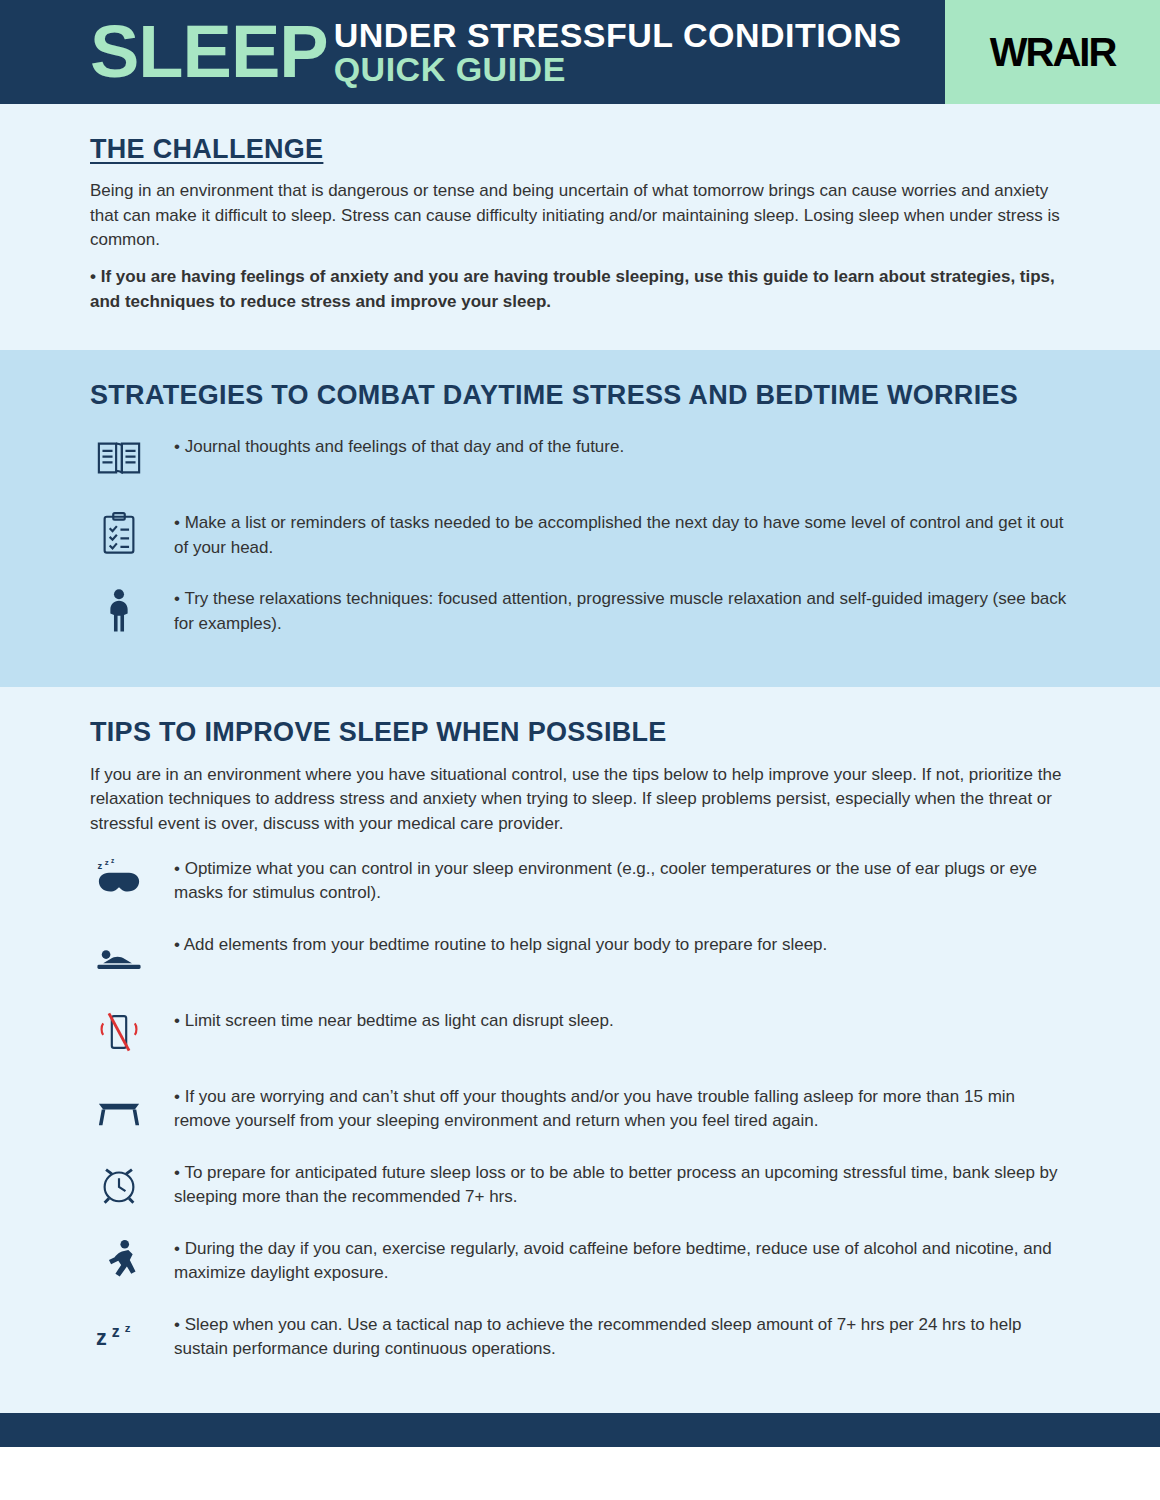Sleep Under Stressful Conditions Quick Guide
WRAIR
The Challenge
Being in an environment that is dangerous or tense and being uncertain of what tomorrow brings can cause worries and anxiety that can make it difficult to sleep. Stress can cause difficulty initiating and/or maintaining sleep. Losing sleep when under stress is common.
If you are having feelings of anxiety and you are having trouble sleeping, use this guide to learn about strategies, tips, and techniques to reduce stress and improve your sleep.
Strategies to Combat Daytime Stress and Bedtime Worries
Journal thoughts and feelings of that day and of the future.
Make a list or reminders of tasks needed to be accomplished the next day to have some level of control and get it out of your head.
Try these relaxations techniques: focused attention, progressive muscle relaxation and self-guided imagery (see back for examples).
Tips to Improve Sleep When Possible
If you are in an environment where you have situational control, use the tips below to help improve your sleep. If not, prioritize the relaxation techniques to address stress and anxiety when trying to sleep. If sleep problems persist, especially when the threat or stressful event is over, discuss with your medical care provider.
z z z Optimize what you can control in your sleep environment (e.g., cooler temperatures or the use of ear plugs or eye masks for stimulus control).
Add elements from your bedtime routine to help signal your body to prepare for sleep.
Limit screen time near bedtime as light can disrupt sleep.
If you are worrying and can’t shut off your thoughts and/or you have trouble falling asleep for more than 15 min remove yourself from your sleeping environment and return when you feel tired again.
To prepare for anticipated future sleep loss or to be able to better process an upcoming stressful time, bank sleep by sleeping more than the recommended 7+ hrs.
During the day if you can, exercise regularly, avoid caffeine before bedtime, reduce use of alcohol and nicotine, and maximize daylight exposure.
z z z Sleep when you can. Use a tactical nap to achieve the recommended sleep amount of 7+ hrs per 24 hrs to help sustain performance during continuous operations.